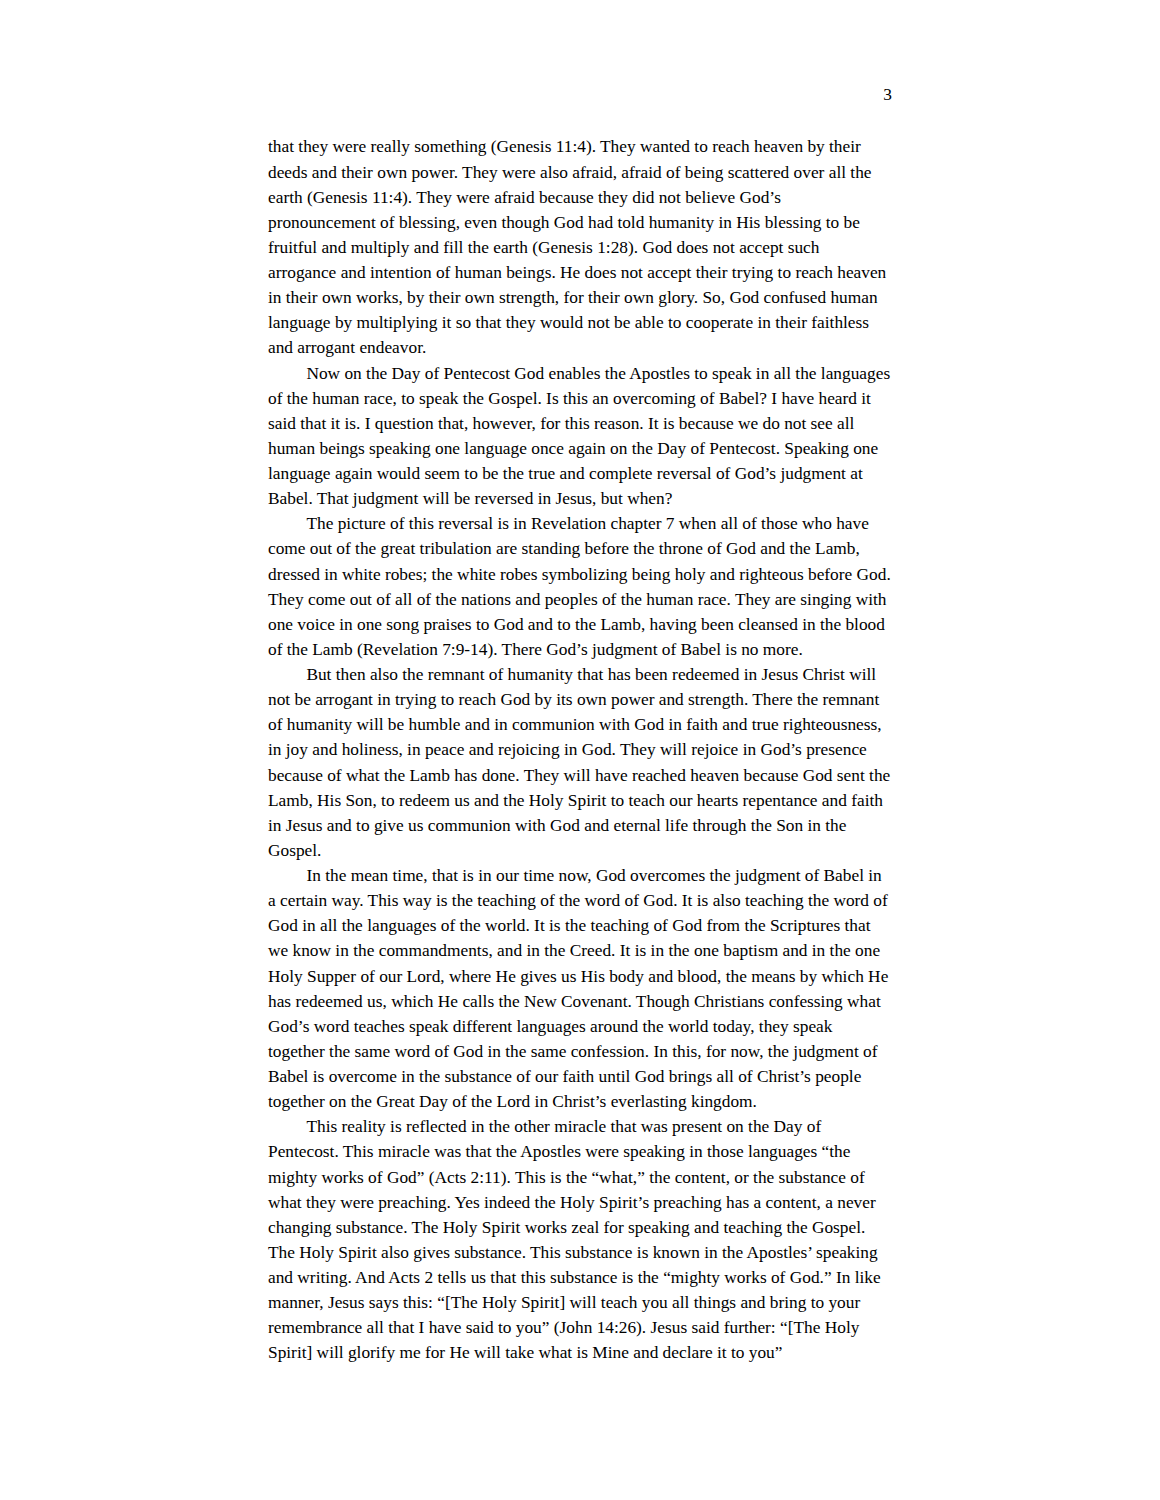3
that they were really something (Genesis 11:4). They wanted to reach heaven by their deeds and their own power. They were also afraid, afraid of being scattered over all the earth (Genesis 11:4). They were afraid because they did not believe God’s pronouncement of blessing, even though God had told humanity in His blessing to be fruitful and multiply and fill the earth (Genesis 1:28). God does not accept such arrogance and intention of human beings. He does not accept their trying to reach heaven in their own works, by their own strength, for their own glory. So, God confused human language by multiplying it so that they would not be able to cooperate in their faithless and arrogant endeavor.
Now on the Day of Pentecost God enables the Apostles to speak in all the languages of the human race, to speak the Gospel. Is this an overcoming of Babel? I have heard it said that it is. I question that, however, for this reason. It is because we do not see all human beings speaking one language once again on the Day of Pentecost. Speaking one language again would seem to be the true and complete reversal of God’s judgment at Babel. That judgment will be reversed in Jesus, but when?
The picture of this reversal is in Revelation chapter 7 when all of those who have come out of the great tribulation are standing before the throne of God and the Lamb, dressed in white robes; the white robes symbolizing being holy and righteous before God. They come out of all of the nations and peoples of the human race. They are singing with one voice in one song praises to God and to the Lamb, having been cleansed in the blood of the Lamb (Revelation 7:9-14). There God’s judgment of Babel is no more.
But then also the remnant of humanity that has been redeemed in Jesus Christ will not be arrogant in trying to reach God by its own power and strength. There the remnant of humanity will be humble and in communion with God in faith and true righteousness, in joy and holiness, in peace and rejoicing in God. They will rejoice in God’s presence because of what the Lamb has done. They will have reached heaven because God sent the Lamb, His Son, to redeem us and the Holy Spirit to teach our hearts repentance and faith in Jesus and to give us communion with God and eternal life through the Son in the Gospel.
In the mean time, that is in our time now, God overcomes the judgment of Babel in a certain way. This way is the teaching of the word of God. It is also teaching the word of God in all the languages of the world. It is the teaching of God from the Scriptures that we know in the commandments, and in the Creed. It is in the one baptism and in the one Holy Supper of our Lord, where He gives us His body and blood, the means by which He has redeemed us, which He calls the New Covenant. Though Christians confessing what God’s word teaches speak different languages around the world today, they speak together the same word of God in the same confession. In this, for now, the judgment of Babel is overcome in the substance of our faith until God brings all of Christ’s people together on the Great Day of the Lord in Christ’s everlasting kingdom.
This reality is reflected in the other miracle that was present on the Day of Pentecost. This miracle was that the Apostles were speaking in those languages “the mighty works of God” (Acts 2:11). This is the “what,” the content, or the substance of what they were preaching. Yes indeed the Holy Spirit’s preaching has a content, a never changing substance. The Holy Spirit works zeal for speaking and teaching the Gospel. The Holy Spirit also gives substance. This substance is known in the Apostles’ speaking and writing. And Acts 2 tells us that this substance is the “mighty works of God.” In like manner, Jesus says this: “[The Holy Spirit] will teach you all things and bring to your remembrance all that I have said to you” (John 14:26). Jesus said further: “[The Holy Spirit] will glorify me for He will take what is Mine and declare it to you”